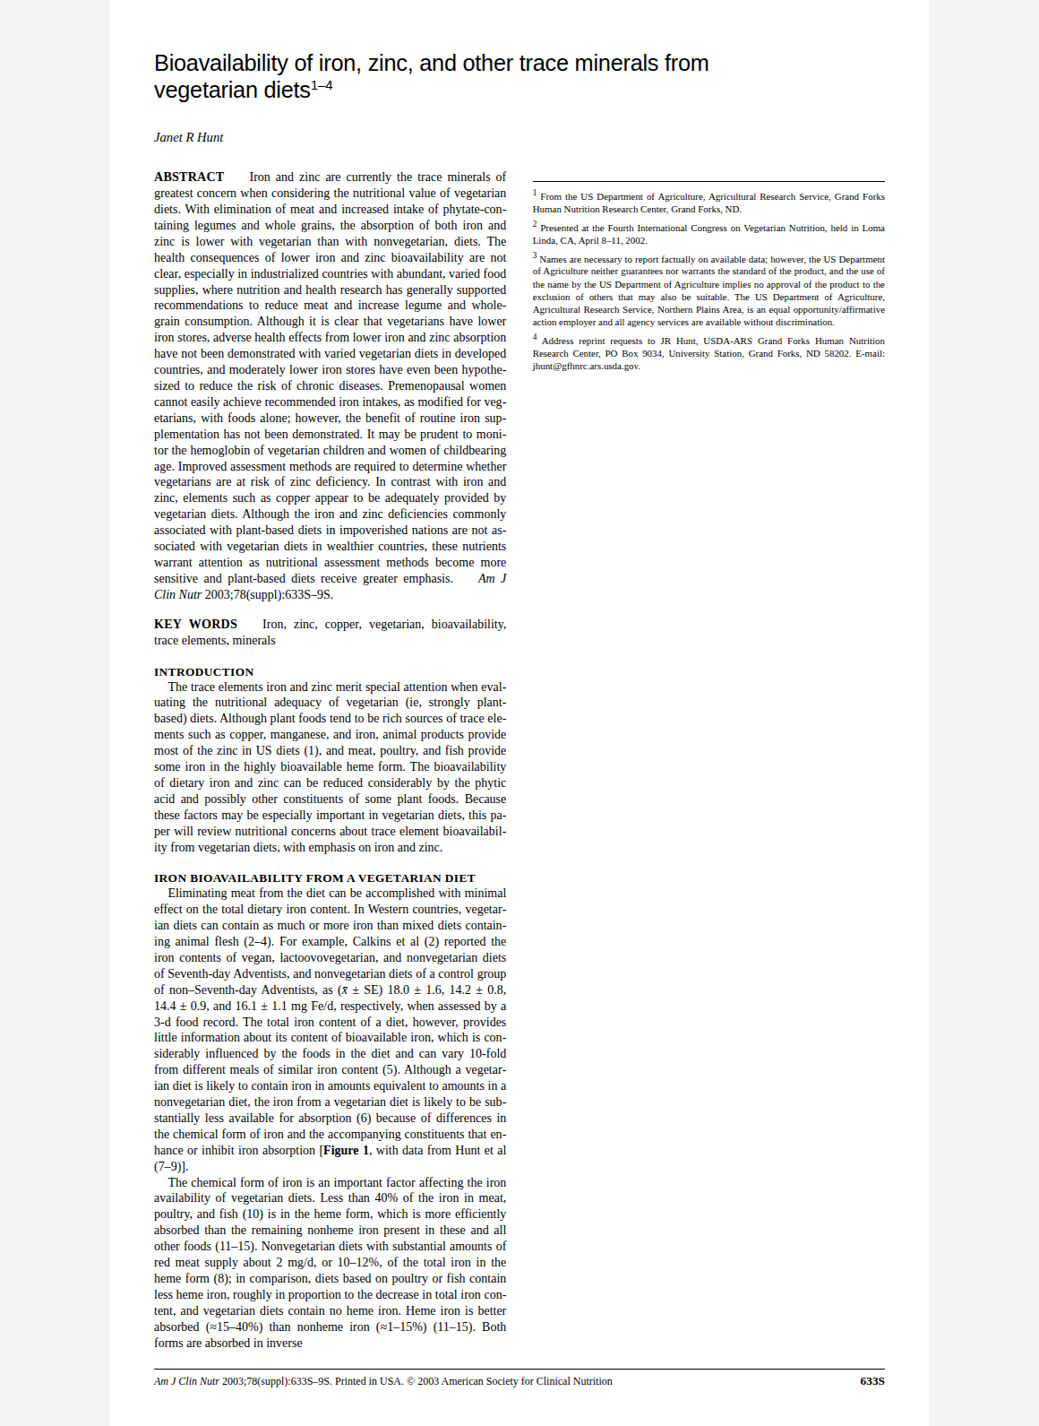Bioavailability of iron, zinc, and other trace minerals from
vegetarian diets1–4
Janet R Hunt
ABSTRACT  Iron and zinc are currently the trace minerals of greatest concern when considering the nutritional value of vegetarian diets. With elimination of meat and increased intake of phytate-containing legumes and whole grains, the absorption of both iron and zinc is lower with vegetarian than with nonvegetarian, diets. The health consequences of lower iron and zinc bioavailability are not clear, especially in industrialized countries with abundant, varied food supplies, where nutrition and health research has generally supported recommendations to reduce meat and increase legume and whole-grain consumption. Although it is clear that vegetarians have lower iron stores, adverse health effects from lower iron and zinc absorption have not been demonstrated with varied vegetarian diets in developed countries, and moderately lower iron stores have even been hypothesized to reduce the risk of chronic diseases. Premenopausal women cannot easily achieve recommended iron intakes, as modified for vegetarians, with foods alone; however, the benefit of routine iron supplementation has not been demonstrated. It may be prudent to monitor the hemoglobin of vegetarian children and women of childbearing age. Improved assessment methods are required to determine whether vegetarians are at risk of zinc deficiency. In contrast with iron and zinc, elements such as copper appear to be adequately provided by vegetarian diets. Although the iron and zinc deficiencies commonly associated with plant-based diets in impoverished nations are not associated with vegetarian diets in wealthier countries, these nutrients warrant attention as nutritional assessment methods become more sensitive and plant-based diets receive greater emphasis.  Am J Clin Nutr 2003;78(suppl):633S–9S.
KEY WORDS  Iron, zinc, copper, vegetarian, bioavailability, trace elements, minerals
INTRODUCTION
The trace elements iron and zinc merit special attention when evaluating the nutritional adequacy of vegetarian (ie, strongly plant-based) diets. Although plant foods tend to be rich sources of trace elements such as copper, manganese, and iron, animal products provide most of the zinc in US diets (1), and meat, poultry, and fish provide some iron in the highly bioavailable heme form. The bioavailability of dietary iron and zinc can be reduced considerably by the phytic acid and possibly other constituents of some plant foods. Because these factors may be especially important in vegetarian diets, this paper will review nutritional concerns about trace element bioavailability from vegetarian diets, with emphasis on iron and zinc.
IRON BIOAVAILABILITY FROM A VEGETARIAN DIET
Eliminating meat from the diet can be accomplished with minimal effect on the total dietary iron content. In Western countries, vegetarian diets can contain as much or more iron than mixed diets containing animal flesh (2–4). For example, Calkins et al (2) reported the iron contents of vegan, lactoovovegetarian, and nonvegetarian diets of Seventh-day Adventists, and nonvegetarian diets of a control group of non–Seventh-day Adventists, as (x̄ ± SE) 18.0 ± 1.6, 14.2 ± 0.8, 14.4 ± 0.9, and 16.1 ± 1.1 mg Fe/d, respectively, when assessed by a 3-d food record. The total iron content of a diet, however, provides little information about its content of bioavailable iron, which is considerably influenced by the foods in the diet and can vary 10-fold from different meals of similar iron content (5). Although a vegetarian diet is likely to contain iron in amounts equivalent to amounts in a nonvegetarian diet, the iron from a vegetarian diet is likely to be substantially less available for absorption (6) because of differences in the chemical form of iron and the accompanying constituents that enhance or inhibit iron absorption [Figure 1, with data from Hunt et al (7–9)].
The chemical form of iron is an important factor affecting the iron availability of vegetarian diets. Less than 40% of the iron in meat, poultry, and fish (10) is in the heme form, which is more efficiently absorbed than the remaining nonheme iron present in these and all other foods (11–15). Nonvegetarian diets with substantial amounts of red meat supply about 2 mg/d, or 10–12%, of the total iron in the heme form (8); in comparison, diets based on poultry or fish contain less heme iron, roughly in proportion to the decrease in total iron content, and vegetarian diets contain no heme iron. Heme iron is better absorbed (≈15–40%) than nonheme iron (≈1–15%) (11–15). Both forms are absorbed in inverse
1 From the US Department of Agriculture, Agricultural Research Service, Grand Forks Human Nutrition Research Center, Grand Forks, ND.
2 Presented at the Fourth International Congress on Vegetarian Nutrition, held in Loma Linda, CA, April 8–11, 2002.
3 Names are necessary to report factually on available data; however, the US Department of Agriculture neither guarantees nor warrants the standard of the product, and the use of the name by the US Department of Agriculture implies no approval of the product to the exclusion of others that may also be suitable. The US Department of Agriculture, Agricultural Research Service, Northern Plains Area, is an equal opportunity/affirmative action employer and all agency services are available without discrimination.
4 Address reprint requests to JR Hunt, USDA-ARS Grand Forks Human Nutrition Research Center, PO Box 9034, University Station, Grand Forks, ND 58202. E-mail: jhunt@gfhnrc.ars.usda.gov.
Am J Clin Nutr 2003;78(suppl):633S–9S. Printed in USA. © 2003 American Society for Clinical Nutrition
633S